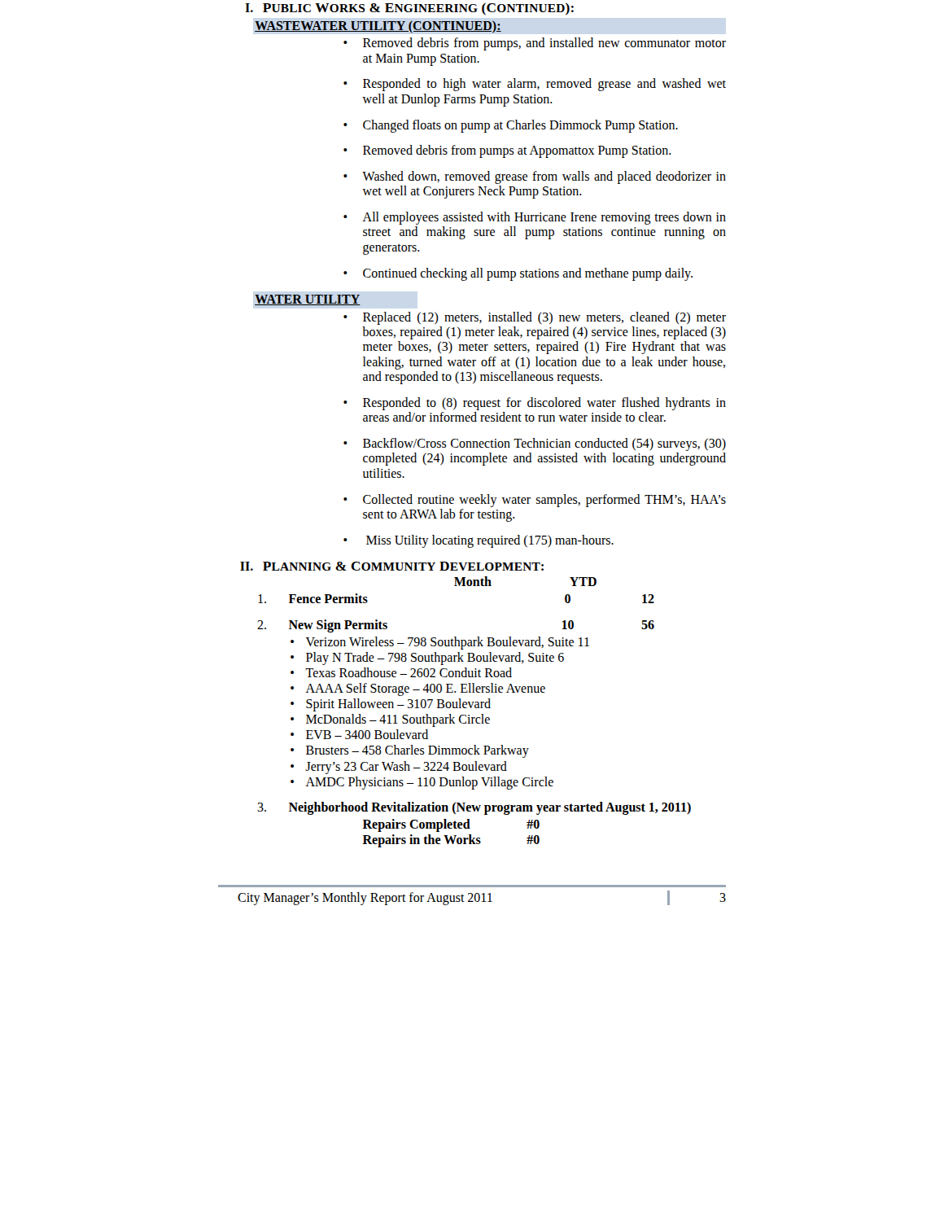I.
PUBLIC WORKS & ENGINEERING (CONTINUED):
WASTEWATER UTILITY (CONTINUED):
Removed debris from pumps, and installed new communator motor at Main Pump Station.
Responded to high water alarm, removed grease and washed wet well at Dunlop Farms Pump Station.
Changed floats on pump at Charles Dimmock Pump Station.
Removed debris from pumps at Appomattox Pump Station.
Washed down, removed grease from walls and placed deodorizer in wet well at Conjurers Neck Pump Station.
All employees assisted with Hurricane Irene removing trees down in street and making sure all pump stations continue running on generators.
Continued checking all pump stations and methane pump daily.
WATER UTILITY
Replaced (12) meters, installed (3) new meters, cleaned (2) meter boxes, repaired (1) meter leak, repaired (4) service lines, replaced (3) meter boxes, (3) meter setters, repaired (1) Fire Hydrant that was leaking, turned water off at (1) location due to a leak under house, and responded to (13) miscellaneous requests.
Responded to (8) request for discolored water flushed hydrants in areas and/or informed resident to run water inside to clear.
Backflow/Cross Connection Technician conducted (54) surveys, (30) completed (24) incomplete and assisted with locating underground utilities.
Collected routine weekly water samples, performed THM’s, HAA’s sent to ARWA lab for testing.
Miss Utility locating required (175) man-hours.
II.
PLANNING & COMMUNITY DEVELOPMENT:
Month
YTD
Fence Permits
0
12
New Sign Permits
10
56
Verizon Wireless – 798 Southpark Boulevard, Suite 11
Play N Trade – 798 Southpark Boulevard, Suite 6
Texas Roadhouse – 2602 Conduit Road
AAAA Self Storage – 400 E. Ellerslie Avenue
Spirit Halloween – 3107 Boulevard
McDonalds – 411 Southpark Circle
EVB – 3400 Boulevard
Brusters – 458 Charles Dimmock Parkway
Jerry’s 23 Car Wash – 3224 Boulevard
AMDC Physicians – 110 Dunlop Village Circle
Neighborhood Revitalization (New program year started August 1, 2011)
Repairs Completed#0
Repairs in the Works#0
City Manager’s Monthly Report for August 2011
3